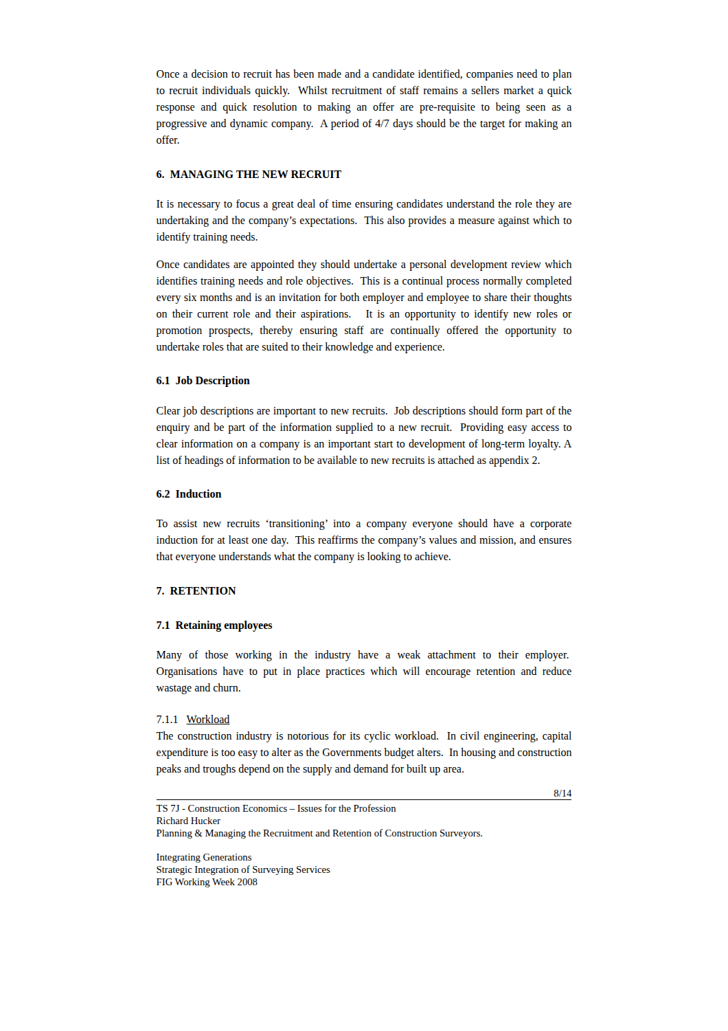Once a decision to recruit has been made and a candidate identified, companies need to plan to recruit individuals quickly. Whilst recruitment of staff remains a sellers market a quick response and quick resolution to making an offer are pre-requisite to being seen as a progressive and dynamic company. A period of 4/7 days should be the target for making an offer.
6. MANAGING THE NEW RECRUIT
It is necessary to focus a great deal of time ensuring candidates understand the role they are undertaking and the company’s expectations. This also provides a measure against which to identify training needs.
Once candidates are appointed they should undertake a personal development review which identifies training needs and role objectives. This is a continual process normally completed every six months and is an invitation for both employer and employee to share their thoughts on their current role and their aspirations. It is an opportunity to identify new roles or promotion prospects, thereby ensuring staff are continually offered the opportunity to undertake roles that are suited to their knowledge and experience.
6.1 Job Description
Clear job descriptions are important to new recruits. Job descriptions should form part of the enquiry and be part of the information supplied to a new recruit. Providing easy access to clear information on a company is an important start to development of long-term loyalty. A list of headings of information to be available to new recruits is attached as appendix 2.
6.2 Induction
To assist new recruits ‘transitioning’ into a company everyone should have a corporate induction for at least one day. This reaffirms the company’s values and mission, and ensures that everyone understands what the company is looking to achieve.
7. RETENTION
7.1 Retaining employees
Many of those working in the industry have a weak attachment to their employer. Organisations have to put in place practices which will encourage retention and reduce wastage and churn.
7.1.1 Workload
The construction industry is notorious for its cyclic workload. In civil engineering, capital expenditure is too easy to alter as the Governments budget alters. In housing and construction peaks and troughs depend on the supply and demand for built up area.
8/14
TS 7J - Construction Economics – Issues for the Profession
Richard Hucker
Planning & Managing the Recruitment and Retention of Construction Surveyors.
Integrating Generations
Strategic Integration of Surveying Services
FIG Working Week 2008